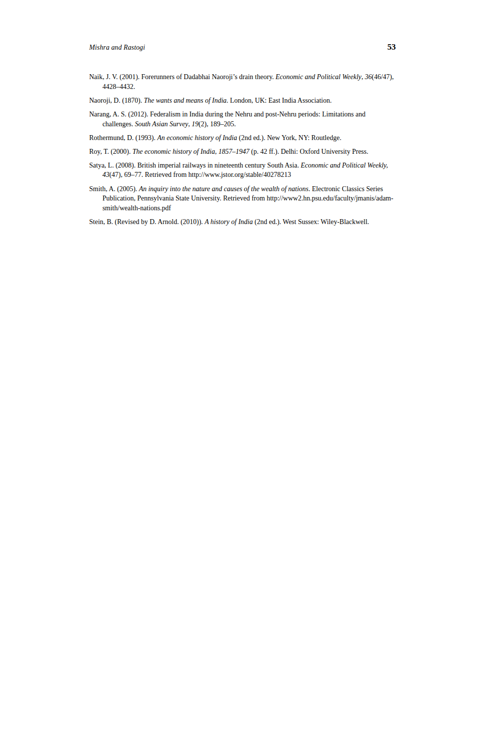Mishra and Rastogi 53
Naik, J. V. (2001). Forerunners of Dadabhai Naoroji’s drain theory. Economic and Political Weekly, 36(46/47), 4428–4432.
Naoroji, D. (1870). The wants and means of India. London, UK: East India Association.
Narang, A. S. (2012). Federalism in India during the Nehru and post-Nehru periods: Limitations and challenges. South Asian Survey, 19(2), 189–205.
Rothermund, D. (1993). An economic history of India (2nd ed.). New York, NY: Routledge.
Roy, T. (2000). The economic history of India, 1857–1947 (p. 42 ff.). Delhi: Oxford University Press.
Satya, L. (2008). British imperial railways in nineteenth century South Asia. Economic and Political Weekly, 43(47), 69–77. Retrieved from http://www.jstor.org/stable/40278213
Smith, A. (2005). An inquiry into the nature and causes of the wealth of nations. Electronic Classics Series Publication, Pennsylvania State University. Retrieved from http://www2.hn.psu.edu/faculty/jmanis/adam-smith/wealth-nations.pdf
Stein, B. (Revised by D. Arnold. (2010)). A history of India (2nd ed.). West Sussex: Wiley-Blackwell.